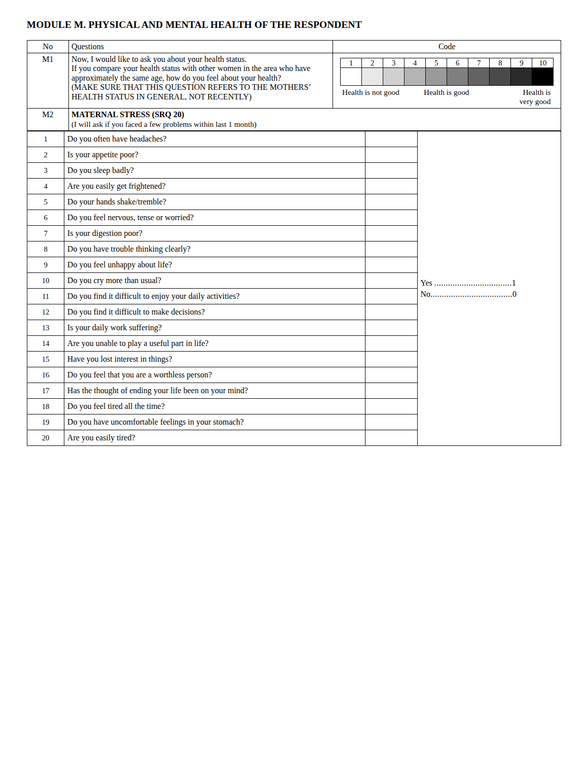MODULE M. PHYSICAL AND MENTAL HEALTH OF THE RESPONDENT
| No | Questions | Code |
| --- | --- | --- |
| M1 | Now, I would like to ask you about your health status. If you compare your health status with other women in the area who have approximately the same age, how do you feel about your health? (Make sure that this question refers to the mothers’ health status in general, not recently) | / 1 / 2 / 3 / 4 / 5 / 6 / 7 / 8 / 9 / 10 / Health is not good Health is good Health is very good |
| M2 | MATERNAL STRESS (SRQ 20) (I will ask if you faced a few problems within last 1 month) |
| / 1 / Do you often have headaches? / / Yes .................................. 1 No .................................... 0 / / 2 / Is your appetite poor? / / / 3 / Do you sleep badly? / / / 4 / Are you easily get frightened? / / / 5 / Do your hands shake/tremble? / / / 6 / Do you feel nervous, tense or worried? / / / 7 / Is your digestion poor? / / / 8 / Do you have trouble thinking clearly? / / / 9 / Do you feel unhappy about life? / / / 10 / Do you cry more than usual? / / / 11 / Do you find it difficult to enjoy your daily activities? / / / 12 / Do you find it difficult to make decisions? / / / 13 / Is your daily work suffering? / / / 14 / Are you unable to play a useful part in life? / / / 15 / Have you lost interest in things? / / / 16 / Do you feel that you are a worthless person? / / / 17 / Has the thought of ending your life been on your mind? / / / 18 / Do you feel tired all the time? / / / 19 / Do you have uncomfortable feelings in your stomach? / / / 20 / Are you easily tired? / / |